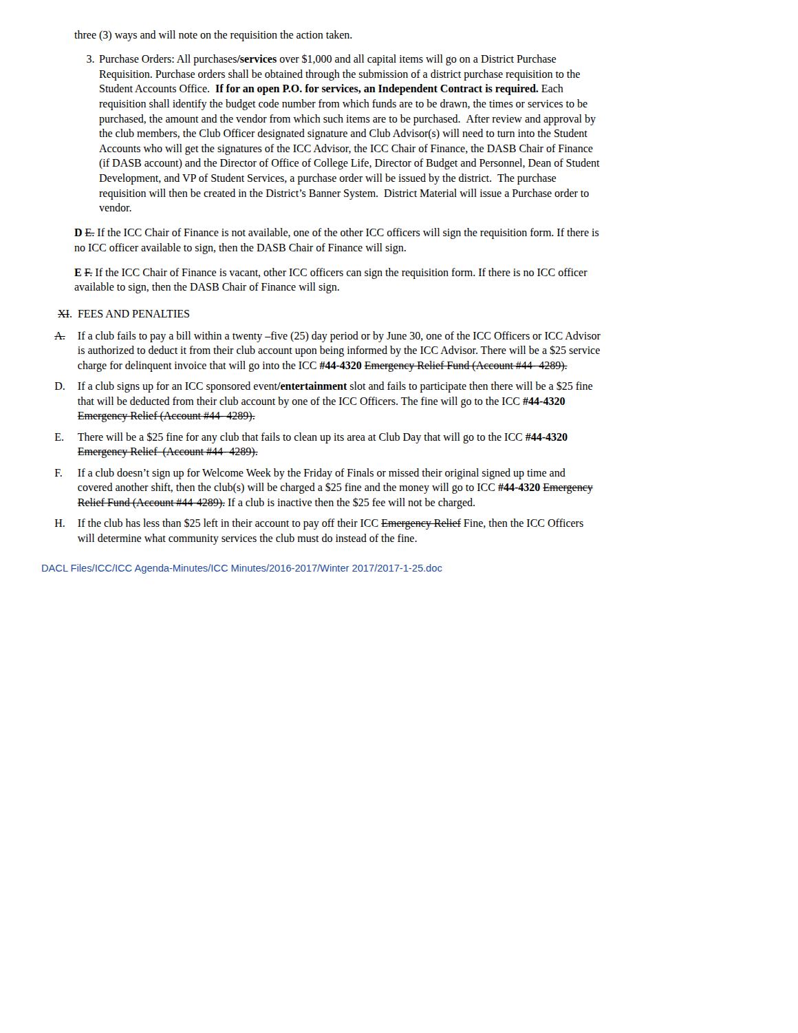three (3) ways and will note on the requisition the action taken.
Purchase Orders: All purchases/services over $1,000 and all capital items will go on a District Purchase Requisition. Purchase orders shall be obtained through the submission of a district purchase requisition to the Student Accounts Office. If for an open P.O. for services, an Independent Contract is required. Each requisition shall identify the budget code number from which funds are to be drawn, the times or services to be purchased, the amount and the vendor from which such items are to be purchased. After review and approval by the club members, the Club Officer designated signature and Club Advisor(s) will need to turn into the Student Accounts who will get the signatures of the ICC Advisor, the ICC Chair of Finance, the DASB Chair of Finance (if DASB account) and the Director of Office of College Life, Director of Budget and Personnel, Dean of Student Development, and VP of Student Services, a purchase order will be issued by the district. The purchase requisition will then be created in the District’s Banner System. District Material will issue a Purchase order to vendor.
D E. If the ICC Chair of Finance is not available, one of the other ICC officers will sign the requisition form. If there is no ICC officer available to sign, then the DASB Chair of Finance will sign.
E F. If the ICC Chair of Finance is vacant, other ICC officers can sign the requisition form. If there is no ICC officer available to sign, then the DASB Chair of Finance will sign.
XI. FEES AND PENALTIES
A. If a club fails to pay a bill within a twenty –five (25) day period or by June 30, one of the ICC Officers or ICC Advisor is authorized to deduct it from their club account upon being informed by the ICC Advisor. There will be a $25 service charge for delinquent invoice that will go into the ICC #44-4320 Emergency Relief Fund (Account #44- 4289).
D. If a club signs up for an ICC sponsored event/entertainment slot and fails to participate then there will be a $25 fine that will be deducted from their club account by one of the ICC Officers. The fine will go to the ICC #44-4320 Emergency Relief (Account #44- 4289).
E. There will be a $25 fine for any club that fails to clean up its area at Club Day that will go to the ICC #44-4320 Emergency Relief (Account #44- 4289).
F. If a club doesn’t sign up for Welcome Week by the Friday of Finals or missed their original signed up time and covered another shift, then the club(s) will be charged a $25 fine and the money will go to ICC #44-4320 Emergency Relief Fund (Account #44-4289). If a club is inactive then the $25 fee will not be charged.
H. If the club has less than $25 left in their account to pay off their ICC Emergency Relief Fine, then the ICC Officers will determine what community services the club must do instead of the fine.
DACL Files/ICC/ICC Agenda-Minutes/ICC Minutes/2016-2017/Winter 2017/2017-1-25.doc